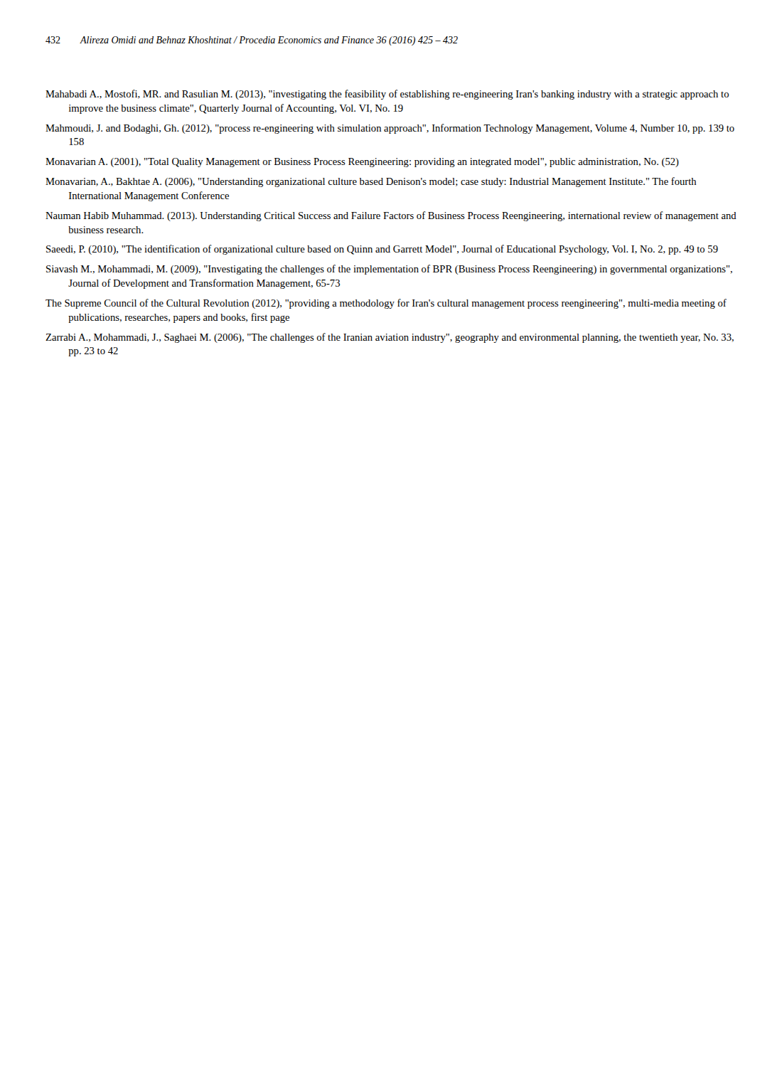432 Alireza Omidi and Behnaz Khoshtinat / Procedia Economics and Finance 36 (2016) 425 – 432
Mahabadi A., Mostofi, MR. and Rasulian M. (2013), "investigating the feasibility of establishing re-engineering Iran's banking industry with a strategic approach to improve the business climate", Quarterly Journal of Accounting, Vol. VI, No. 19
Mahmoudi, J. and Bodaghi, Gh. (2012), "process re-engineering with simulation approach", Information Technology Management, Volume 4, Number 10, pp. 139 to 158
Monavarian A. (2001), "Total Quality Management or Business Process Reengineering: providing an integrated model", public administration, No. (52)
Monavarian, A., Bakhtae A. (2006), "Understanding organizational culture based Denison's model; case study: Industrial Management Institute." The fourth International Management Conference
Nauman Habib Muhammad. (2013). Understanding Critical Success and Failure Factors of Business Process Reengineering, international review of management and business research.
Saeedi, P. (2010), "The identification of organizational culture based on Quinn and Garrett Model", Journal of Educational Psychology, Vol. I, No. 2, pp. 49 to 59
Siavash M., Mohammadi, M. (2009), "Investigating the challenges of the implementation of BPR (Business Process Reengineering) in governmental organizations", Journal of Development and Transformation Management, 65-73
The Supreme Council of the Cultural Revolution (2012), "providing a methodology for Iran's cultural management process reengineering", multi-media meeting of publications, researches, papers and books, first page
Zarrabi A., Mohammadi, J., Saghaei M. (2006), "The challenges of the Iranian aviation industry", geography and environmental planning, the twentieth year, No. 33, pp. 23 to 42